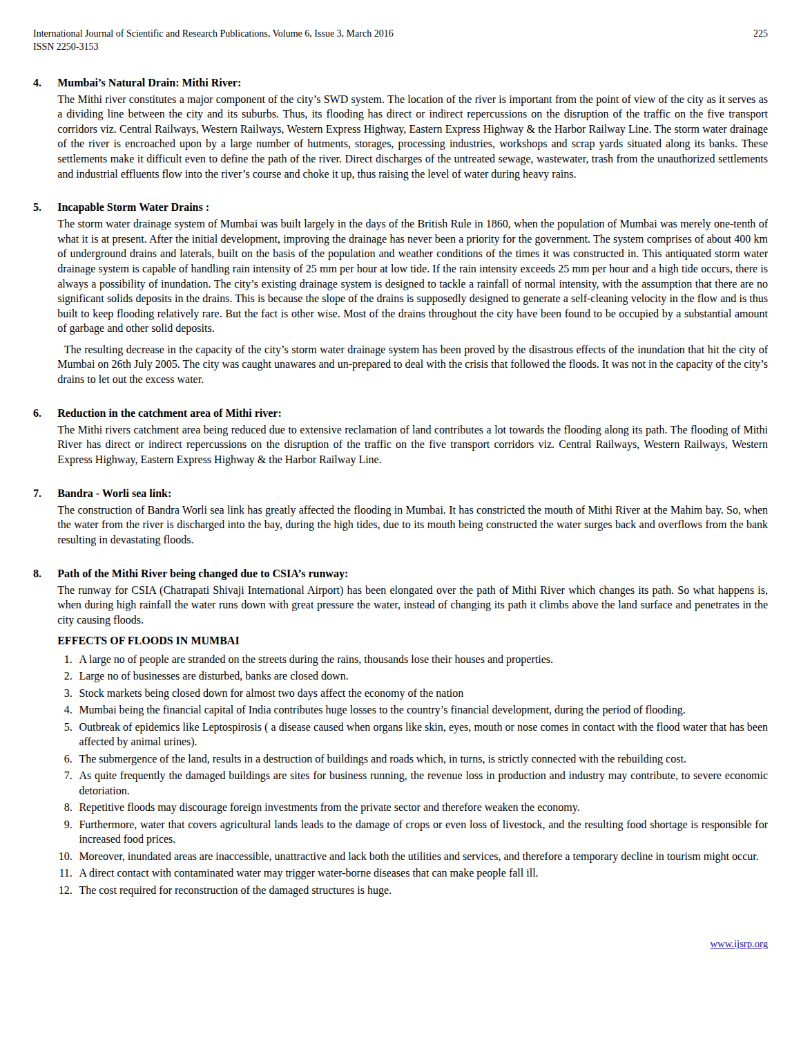225 International Journal of Scientific and Research Publications, Volume 6, Issue 3, March 2016 ISSN 2250-3153
4.
Mumbai’s Natural Drain: Mithi River:
The Mithi river constitutes a major component of the city’s SWD system. The location of the river is important from the point of view of the city as it serves as a dividing line between the city and its suburbs. Thus, its flooding has direct or indirect repercussions on the disruption of the traffic on the five transport corridors viz. Central Railways, Western Railways, Western Express Highway, Eastern Express Highway & the Harbor Railway Line. The storm water drainage of the river is encroached upon by a large number of hutments, storages, processing industries, workshops and scrap yards situated along its banks. These settlements make it difficult even to define the path of the river. Direct discharges of the untreated sewage, wastewater, trash from the unauthorized settlements and industrial effluents flow into the river’s course and choke it up, thus raising the level of water during heavy rains.
5.
Incapable Storm Water Drains :
The storm water drainage system of Mumbai was built largely in the days of the British Rule in 1860, when the population of Mumbai was merely one-tenth of what it is at present. After the initial development, improving the drainage has never been a priority for the government. The system comprises of about 400 km of underground drains and laterals, built on the basis of the population and weather conditions of the times it was constructed in. This antiquated storm water drainage system is capable of handling rain intensity of 25 mm per hour at low tide. If the rain intensity exceeds 25 mm per hour and a high tide occurs, there is always a possibility of inundation. The city’s existing drainage system is designed to tackle a rainfall of normal intensity, with the assumption that there are no significant solids deposits in the drains. This is because the slope of the drains is supposedly designed to generate a self-cleaning velocity in the flow and is thus built to keep flooding relatively rare. But the fact is other wise. Most of the drains throughout the city have been found to be occupied by a substantial amount of garbage and other solid deposits.
The resulting decrease in the capacity of the city’s storm water drainage system has been proved by the disastrous effects of the inundation that hit the city of Mumbai on 26th July 2005. The city was caught unawares and un-prepared to deal with the crisis that followed the floods. It was not in the capacity of the city’s drains to let out the excess water.
6.
Reduction in the catchment area of Mithi river:
The Mithi rivers catchment area being reduced due to extensive reclamation of land contributes a lot towards the flooding along its path. The flooding of Mithi River has direct or indirect repercussions on the disruption of the traffic on the five transport corridors viz. Central Railways, Western Railways, Western Express Highway, Eastern Express Highway & the Harbor Railway Line.
7.
Bandra - Worli sea link:
The construction of Bandra Worli sea link has greatly affected the flooding in Mumbai. It has constricted the mouth of Mithi River at the Mahim bay. So, when the water from the river is discharged into the bay, during the high tides, due to its mouth being constructed the water surges back and overflows from the bank resulting in devastating floods.
8.
Path of the Mithi River being changed due to CSIA’s runway:
The runway for CSIA (Chatrapati Shivaji International Airport) has been elongated over the path of Mithi River which changes its path. So what happens is, when during high rainfall the water runs down with great pressure the water, instead of changing its path it climbs above the land surface and penetrates in the city causing floods.
EFFECTS OF FLOODS IN MUMBAI
A large no of people are stranded on the streets during the rains, thousands lose their houses and properties.
Large no of businesses are disturbed, banks are closed down.
Stock markets being closed down for almost two days affect the economy of the nation
Mumbai being the financial capital of India contributes huge losses to the country’s financial development, during the period of flooding.
Outbreak of epidemics like Leptospirosis ( a disease caused when organs like skin, eyes, mouth or nose comes in contact with the flood water that has been affected by animal urines).
The submergence of the land, results in a destruction of buildings and roads which, in turns, is strictly connected with the rebuilding cost.
As quite frequently the damaged buildings are sites for business running, the revenue loss in production and industry may contribute, to severe economic detoriation.
Repetitive floods may discourage foreign investments from the private sector and therefore weaken the economy.
Furthermore, water that covers agricultural lands leads to the damage of crops or even loss of livestock, and the resulting food shortage is responsible for increased food prices.
Moreover, inundated areas are inaccessible, unattractive and lack both the utilities and services, and therefore a temporary decline in tourism might occur.
A direct contact with contaminated water may trigger water-borne diseases that can make people fall ill.
The cost required for reconstruction of the damaged structures is huge.
www.ijsrp.org